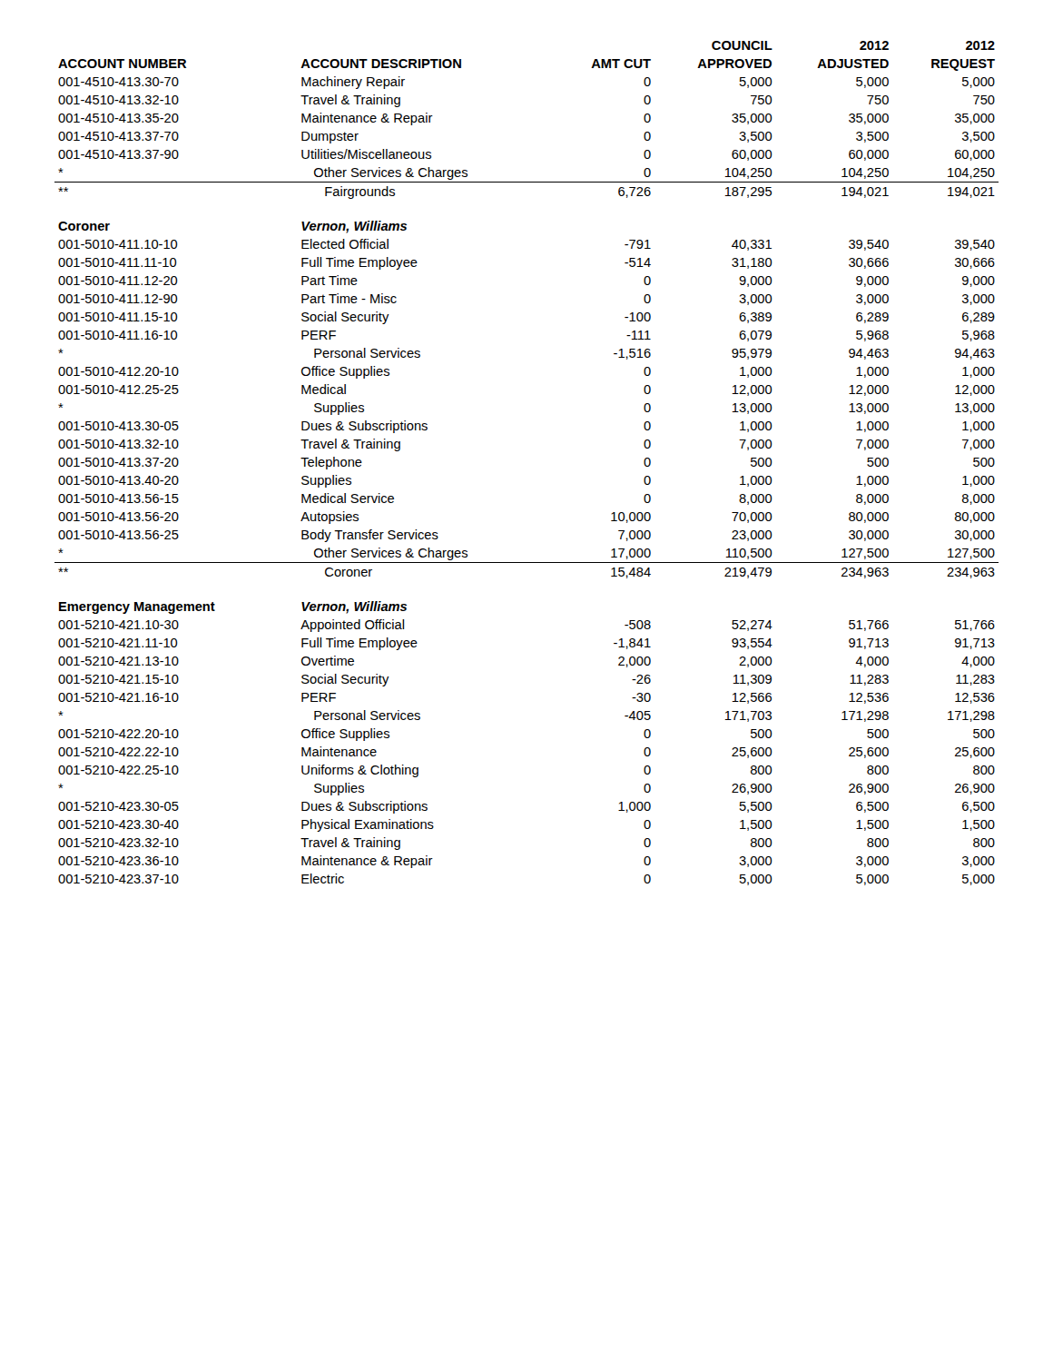| | | | COUNCIL | 2012 | 2012 |
| --- | --- | --- | --- | --- | --- |
| ACCOUNT NUMBER | ACCOUNT DESCRIPTION | AMT CUT | APPROVED | ADJUSTED | REQUEST |
| 001-4510-413.30-70 | Machinery Repair | 0 | 5,000 | 5,000 | 5,000 |
| 001-4510-413.32-10 | Travel & Training | 0 | 750 | 750 | 750 |
| 001-4510-413.35-20 | Maintenance & Repair | 0 | 35,000 | 35,000 | 35,000 |
| 001-4510-413.37-70 | Dumpster | 0 | 3,500 | 3,500 | 3,500 |
| 001-4510-413.37-90 | Utilities/Miscellaneous | 0 | 60,000 | 60,000 | 60,000 |
| * | Other Services & Charges | 0 | 104,250 | 104,250 | 104,250 |
| ** | Fairgrounds | 6,726 | 187,295 | 194,021 | 194,021 |
| Coroner | Vernon, Williams | | | | |
| 001-5010-411.10-10 | Elected Official | -791 | 40,331 | 39,540 | 39,540 |
| 001-5010-411.11-10 | Full Time Employee | -514 | 31,180 | 30,666 | 30,666 |
| 001-5010-411.12-20 | Part Time | 0 | 9,000 | 9,000 | 9,000 |
| 001-5010-411.12-90 | Part Time - Misc | 0 | 3,000 | 3,000 | 3,000 |
| 001-5010-411.15-10 | Social Security | -100 | 6,389 | 6,289 | 6,289 |
| 001-5010-411.16-10 | PERF | -111 | 6,079 | 5,968 | 5,968 |
| * | Personal Services | -1,516 | 95,979 | 94,463 | 94,463 |
| 001-5010-412.20-10 | Office Supplies | 0 | 1,000 | 1,000 | 1,000 |
| 001-5010-412.25-25 | Medical | 0 | 12,000 | 12,000 | 12,000 |
| * | Supplies | 0 | 13,000 | 13,000 | 13,000 |
| 001-5010-413.30-05 | Dues & Subscriptions | 0 | 1,000 | 1,000 | 1,000 |
| 001-5010-413.32-10 | Travel & Training | 0 | 7,000 | 7,000 | 7,000 |
| 001-5010-413.37-20 | Telephone | 0 | 500 | 500 | 500 |
| 001-5010-413.40-20 | Supplies | 0 | 1,000 | 1,000 | 1,000 |
| 001-5010-413.56-15 | Medical Service | 0 | 8,000 | 8,000 | 8,000 |
| 001-5010-413.56-20 | Autopsies | 10,000 | 70,000 | 80,000 | 80,000 |
| 001-5010-413.56-25 | Body Transfer Services | 7,000 | 23,000 | 30,000 | 30,000 |
| * | Other Services & Charges | 17,000 | 110,500 | 127,500 | 127,500 |
| ** | Coroner | 15,484 | 219,479 | 234,963 | 234,963 |
| Emergency Management | Vernon, Williams | | | | |
| 001-5210-421.10-30 | Appointed Official | -508 | 52,274 | 51,766 | 51,766 |
| 001-5210-421.11-10 | Full Time Employee | -1,841 | 93,554 | 91,713 | 91,713 |
| 001-5210-421.13-10 | Overtime | 2,000 | 2,000 | 4,000 | 4,000 |
| 001-5210-421.15-10 | Social Security | -26 | 11,309 | 11,283 | 11,283 |
| 001-5210-421.16-10 | PERF | -30 | 12,566 | 12,536 | 12,536 |
| * | Personal Services | -405 | 171,703 | 171,298 | 171,298 |
| 001-5210-422.20-10 | Office Supplies | 0 | 500 | 500 | 500 |
| 001-5210-422.22-10 | Maintenance | 0 | 25,600 | 25,600 | 25,600 |
| 001-5210-422.25-10 | Uniforms & Clothing | 0 | 800 | 800 | 800 |
| * | Supplies | 0 | 26,900 | 26,900 | 26,900 |
| 001-5210-423.30-05 | Dues & Subscriptions | 1,000 | 5,500 | 6,500 | 6,500 |
| 001-5210-423.30-40 | Physical Examinations | 0 | 1,500 | 1,500 | 1,500 |
| 001-5210-423.32-10 | Travel & Training | 0 | 800 | 800 | 800 |
| 001-5210-423.36-10 | Maintenance & Repair | 0 | 3,000 | 3,000 | 3,000 |
| 001-5210-423.37-10 | Electric | 0 | 5,000 | 5,000 | 5,000 |